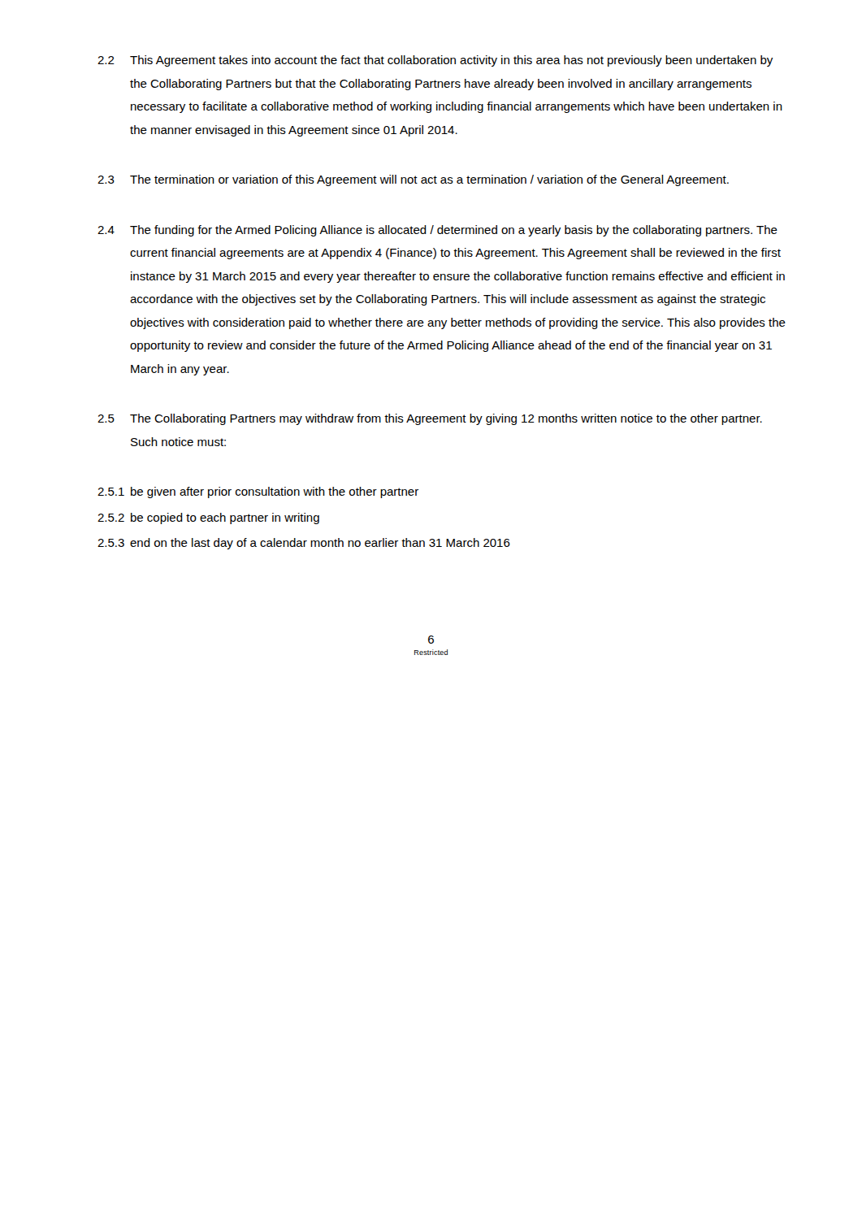2.2
This Agreement takes into account the fact that collaboration activity in this area has not previously been undertaken by the Collaborating Partners but that the Collaborating Partners have already been involved in ancillary arrangements necessary to facilitate a collaborative method of working including financial arrangements which have been undertaken in the manner envisaged in this Agreement since 01 April 2014.
2.3
The termination or variation of this Agreement will not act as a termination / variation of the General Agreement.
2.4
The funding for the Armed Policing Alliance is allocated / determined on a yearly basis by the collaborating partners. The current financial agreements are at Appendix 4 (Finance) to this Agreement. This Agreement shall be reviewed in the first instance by 31 March 2015 and every year thereafter to ensure the collaborative function remains effective and efficient in accordance with the objectives set by the Collaborating Partners. This will include assessment as against the strategic objectives with consideration paid to whether there are any better methods of providing the service. This also provides the opportunity to review and consider the future of the Armed Policing Alliance ahead of the end of the financial year on 31 March in any year.
2.5
The Collaborating Partners may withdraw from this Agreement by giving 12 months written notice to the other partner. Such notice must:
2.5.1
be given after prior consultation with the other partner
2.5.2
be copied to each partner in writing
2.5.3
end on the last day of a calendar month no earlier than 31 March 2016
6
Restricted